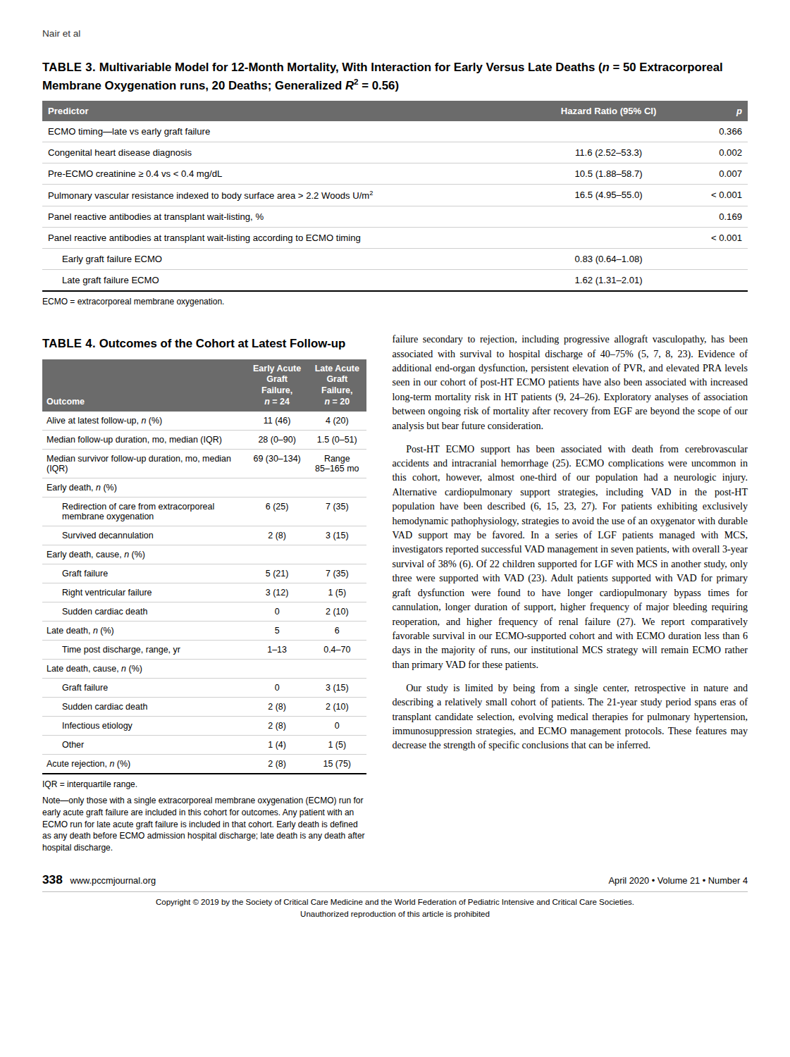Nair et al
TABLE 3. Multivariable Model for 12-Month Mortality, With Interaction for Early Versus Late Deaths (n = 50 Extracorporeal Membrane Oxygenation runs, 20 Deaths; Generalized R2 = 0.56)
| Predictor | Hazard Ratio (95% CI) | p |
| --- | --- | --- |
| ECMO timing—late vs early graft failure | | 0.366 |
| Congenital heart disease diagnosis | 11.6 (2.52–53.3) | 0.002 |
| Pre-ECMO creatinine ≥ 0.4 vs < 0.4 mg/dL | 10.5 (1.88–58.7) | 0.007 |
| Pulmonary vascular resistance indexed to body surface area > 2.2 Woods U/m 2 | 16.5 (4.95–55.0) | < 0.001 |
| Panel reactive antibodies at transplant wait-listing, % | | 0.169 |
| Panel reactive antibodies at transplant wait-listing according to ECMO timing | | < 0.001 |
| Early graft failure ECMO | 0.83 (0.64–1.08) | |
| Late graft failure ECMO | 1.62 (1.31–2.01) | |
ECMO = extracorporeal membrane oxygenation.
TABLE 4. Outcomes of the Cohort at Latest Follow-up
| Outcome | Early Acute Graft Failure, n = 24 | Late Acute Graft Failure, n = 20 |
| --- | --- | --- |
| Alive at latest follow-up, n (%) | 11 (46) | 4 (20) |
| Median follow-up duration, mo, median (IQR) | 28 (0–90) | 1.5 (0–51) |
| Median survivor follow-up duration, mo, median (IQR) | 69 (30–134) | Range 85–165 mo |
| Early death, n (%) | | |
| Redirection of care from extracorporeal membrane oxygenation | 6 (25) | 7 (35) |
| Survived decannulation | 2 (8) | 3 (15) |
| Early death, cause, n (%) | | |
| Graft failure | 5 (21) | 7 (35) |
| Right ventricular failure | 3 (12) | 1 (5) |
| Sudden cardiac death | 0 | 2 (10) |
| Late death, n (%) | 5 | 6 |
| Time post discharge, range, yr | 1–13 | 0.4–70 |
| Late death, cause, n (%) | | |
| Graft failure | 0 | 3 (15) |
| Sudden cardiac death | 2 (8) | 2 (10) |
| Infectious etiology | 2 (8) | 0 |
| Other | 1 (4) | 1 (5) |
| Acute rejection, n (%) | 2 (8) | 15 (75) |
IQR = interquartile range.
Note—only those with a single extracorporeal membrane oxygenation (ECMO) run for early acute graft failure are included in this cohort for outcomes. Any patient with an ECMO run for late acute graft failure is included in that cohort. Early death is defined as any death before ECMO admission hospital discharge; late death is any death after hospital discharge.
failure secondary to rejection, including progressive allograft vasculopathy, has been associated with survival to hospital discharge of 40–75% (5, 7, 8, 23). Evidence of additional end-organ dysfunction, persistent elevation of PVR, and elevated PRA levels seen in our cohort of post-HT ECMO patients have also been associated with increased long-term mortality risk in HT patients (9, 24–26). Exploratory analyses of association between ongoing risk of mortality after recovery from EGF are beyond the scope of our analysis but bear future consideration.
Post-HT ECMO support has been associated with death from cerebrovascular accidents and intracranial hemorrhage (25). ECMO complications were uncommon in this cohort, however, almost one-third of our population had a neurologic injury. Alternative cardiopulmonary support strategies, including VAD in the post-HT population have been described (6, 15, 23, 27). For patients exhibiting exclusively hemodynamic pathophysiology, strategies to avoid the use of an oxygenator with durable VAD support may be favored. In a series of LGF patients managed with MCS, investigators reported successful VAD management in seven patients, with overall 3-year survival of 38% (6). Of 22 children supported for LGF with MCS in another study, only three were supported with VAD (23). Adult patients supported with VAD for primary graft dysfunction were found to have longer cardiopulmonary bypass times for cannulation, longer duration of support, higher frequency of major bleeding requiring reoperation, and higher frequency of renal failure (27). We report comparatively favorable survival in our ECMO-supported cohort and with ECMO duration less than 6 days in the majority of runs, our institutional MCS strategy will remain ECMO rather than primary VAD for these patients.
Our study is limited by being from a single center, retrospective in nature and describing a relatively small cohort of patients. The 21-year study period spans eras of transplant candidate selection, evolving medical therapies for pulmonary hypertension, immunosuppression strategies, and ECMO management protocols. These features may decrease the strength of specific conclusions that can be inferred.
338 www.pccmjournal.org
April 2020 • Volume 21 • Number 4
Copyright © 2019 by the Society of Critical Care Medicine and the World Federation of Pediatric Intensive and Critical Care Societies.
Unauthorized reproduction of this article is prohibited